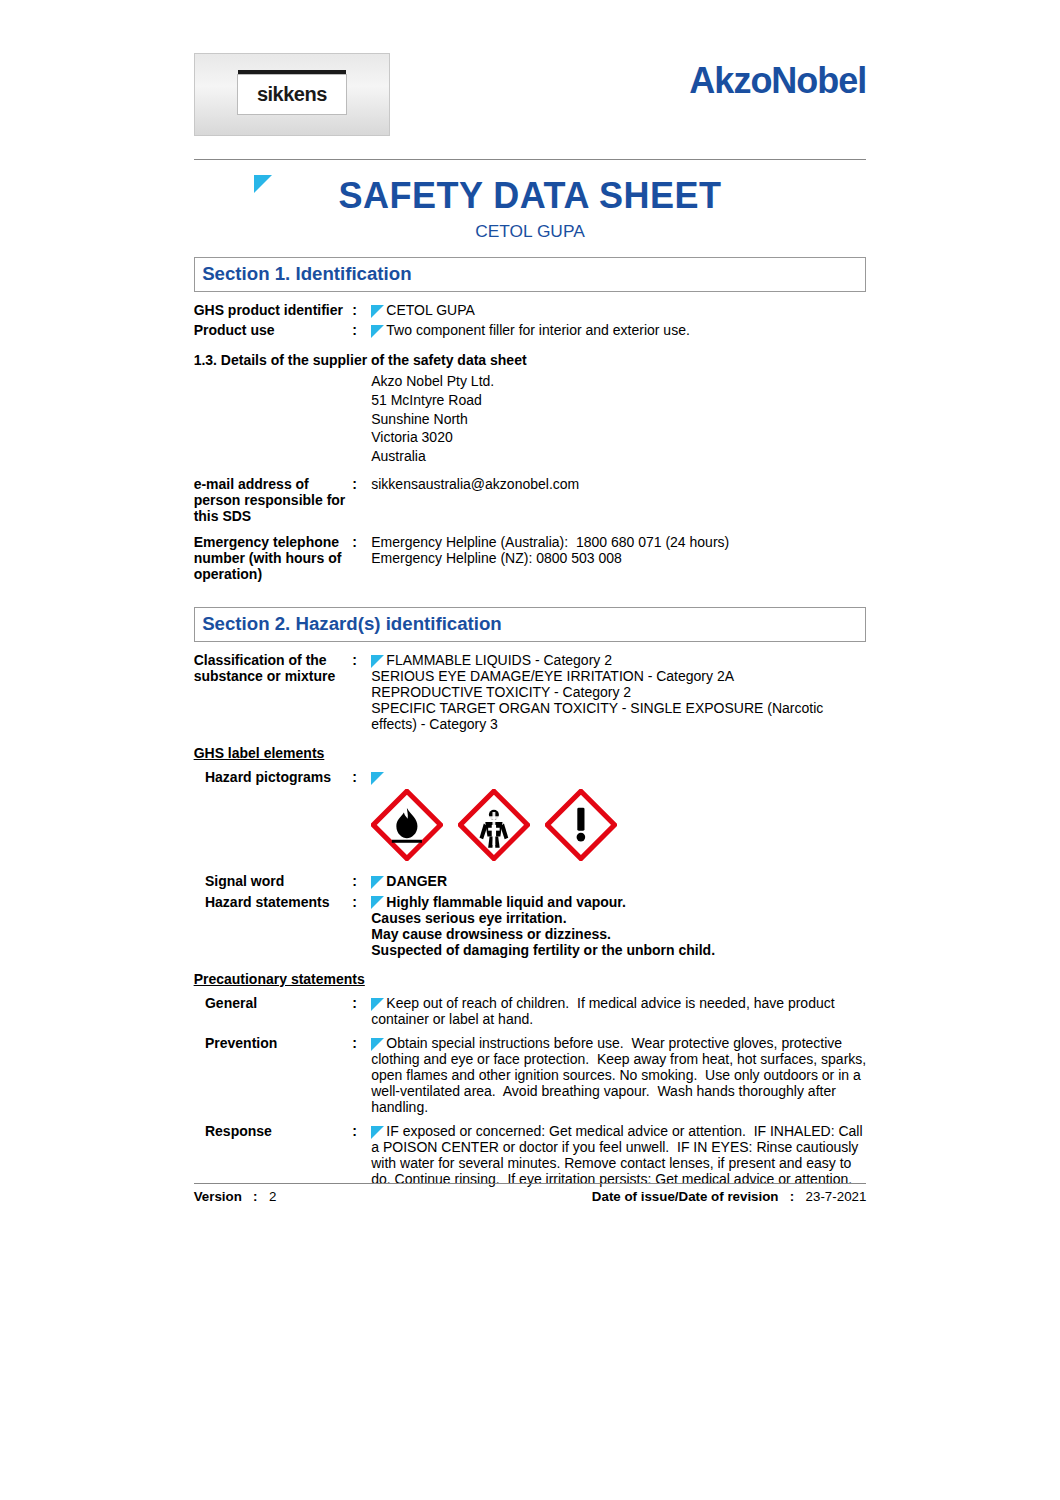sikkens
AkzoNobel
SAFETY DATA SHEET
CETOL GUPA
Section 1. Identification
| GHS product identifier | : | CETOL GUPA |
| Product use | : | Two component filler for interior and exterior use. |
1.3. Details of the supplier of the safety data sheet
Akzo Nobel Pty Ltd.
51 McIntyre Road
Sunshine North
Victoria 3020
Australia
| e-mail address of person responsible for this SDS | : | sikkensaustralia@akzonobel.com |
| Emergency telephone number (with hours of operation) | : | Emergency Helpline (Australia): 1800 680 071 (24 hours) Emergency Helpline (NZ): 0800 503 008 |
Section 2. Hazard(s) identification
| Classification of the substance or mixture | : | FLAMMABLE LIQUIDS - Category 2 SERIOUS EYE DAMAGE/EYE IRRITATION - Category 2A REPRODUCTIVE TOXICITY - Category 2 SPECIFIC TARGET ORGAN TOXICITY - SINGLE EXPOSURE (Narcotic effects) - Category 3 |
GHS label elements
| Hazard pictograms | : | |
| Signal word | : | DANGER |
| Hazard statements | : | Highly flammable liquid and vapour. Causes serious eye irritation. May cause drowsiness or dizziness. Suspected of damaging fertility or the unborn child. |
Precautionary statements
| General | : | Keep out of reach of children. If medical advice is needed, have product container or label at hand. |
| Prevention | : | Obtain special instructions before use. Wear protective gloves, protective clothing and eye or face protection. Keep away from heat, hot surfaces, sparks, open flames and other ignition sources. No smoking. Use only outdoors or in a well-ventilated area. Avoid breathing vapour. Wash hands thoroughly after handling. |
| Response | : | IF exposed or concerned: Get medical advice or attention. IF INHALED: Call a POISON CENTER or doctor if you feel unwell. IF IN EYES: Rinse cautiously with water for several minutes. Remove contact lenses, if present and easy to do. Continue rinsing. If eye irritation persists: Get medical advice or attention. |
Version : 2
Date of issue/Date of revision : 23-7-2021